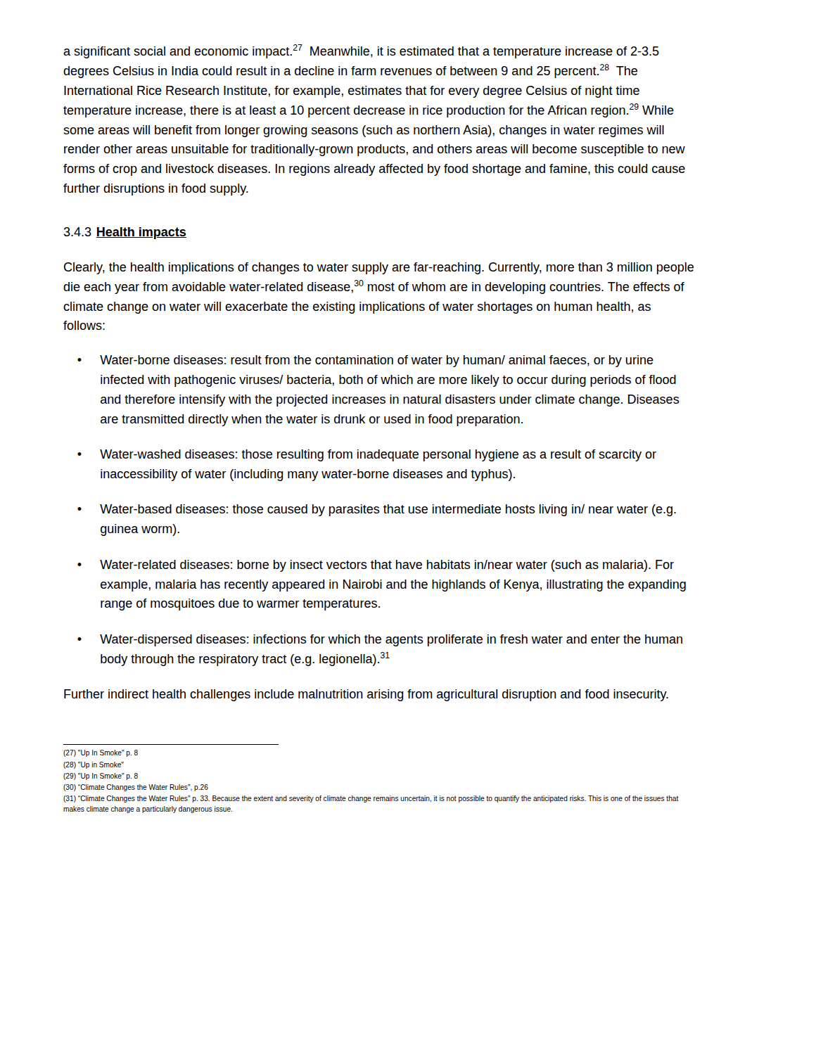a significant social and economic impact.27 Meanwhile, it is estimated that a temperature increase of 2-3.5 degrees Celsius in India could result in a decline in farm revenues of between 9 and 25 percent.28 The International Rice Research Institute, for example, estimates that for every degree Celsius of night time temperature increase, there is at least a 10 percent decrease in rice production for the African region.29 While some areas will benefit from longer growing seasons (such as northern Asia), changes in water regimes will render other areas unsuitable for traditionally-grown products, and others areas will become susceptible to new forms of crop and livestock diseases. In regions already affected by food shortage and famine, this could cause further disruptions in food supply.
3.4.3 Health impacts
Clearly, the health implications of changes to water supply are far-reaching. Currently, more than 3 million people die each year from avoidable water-related disease,30 most of whom are in developing countries. The effects of climate change on water will exacerbate the existing implications of water shortages on human health, as follows:
Water-borne diseases: result from the contamination of water by human/ animal faeces, or by urine infected with pathogenic viruses/ bacteria, both of which are more likely to occur during periods of flood and therefore intensify with the projected increases in natural disasters under climate change. Diseases are transmitted directly when the water is drunk or used in food preparation.
Water-washed diseases: those resulting from inadequate personal hygiene as a result of scarcity or inaccessibility of water (including many water-borne diseases and typhus).
Water-based diseases: those caused by parasites that use intermediate hosts living in/ near water (e.g. guinea worm).
Water-related diseases: borne by insect vectors that have habitats in/near water (such as malaria). For example, malaria has recently appeared in Nairobi and the highlands of Kenya, illustrating the expanding range of mosquitoes due to warmer temperatures.
Water-dispersed diseases: infections for which the agents proliferate in fresh water and enter the human body through the respiratory tract (e.g. legionella).31
Further indirect health challenges include malnutrition arising from agricultural disruption and food insecurity.
(27) "Up In Smoke" p. 8
(28) "Up in Smoke"
(29) "Up In Smoke" p. 8
(30) “Climate Changes the Water Rules", p.26
(31) “Climate Changes the Water Rules" p. 33. Because the extent and severity of climate change remains uncertain, it is not possible to quantify the anticipated risks. This is one of the issues that makes climate change a particularly dangerous issue.